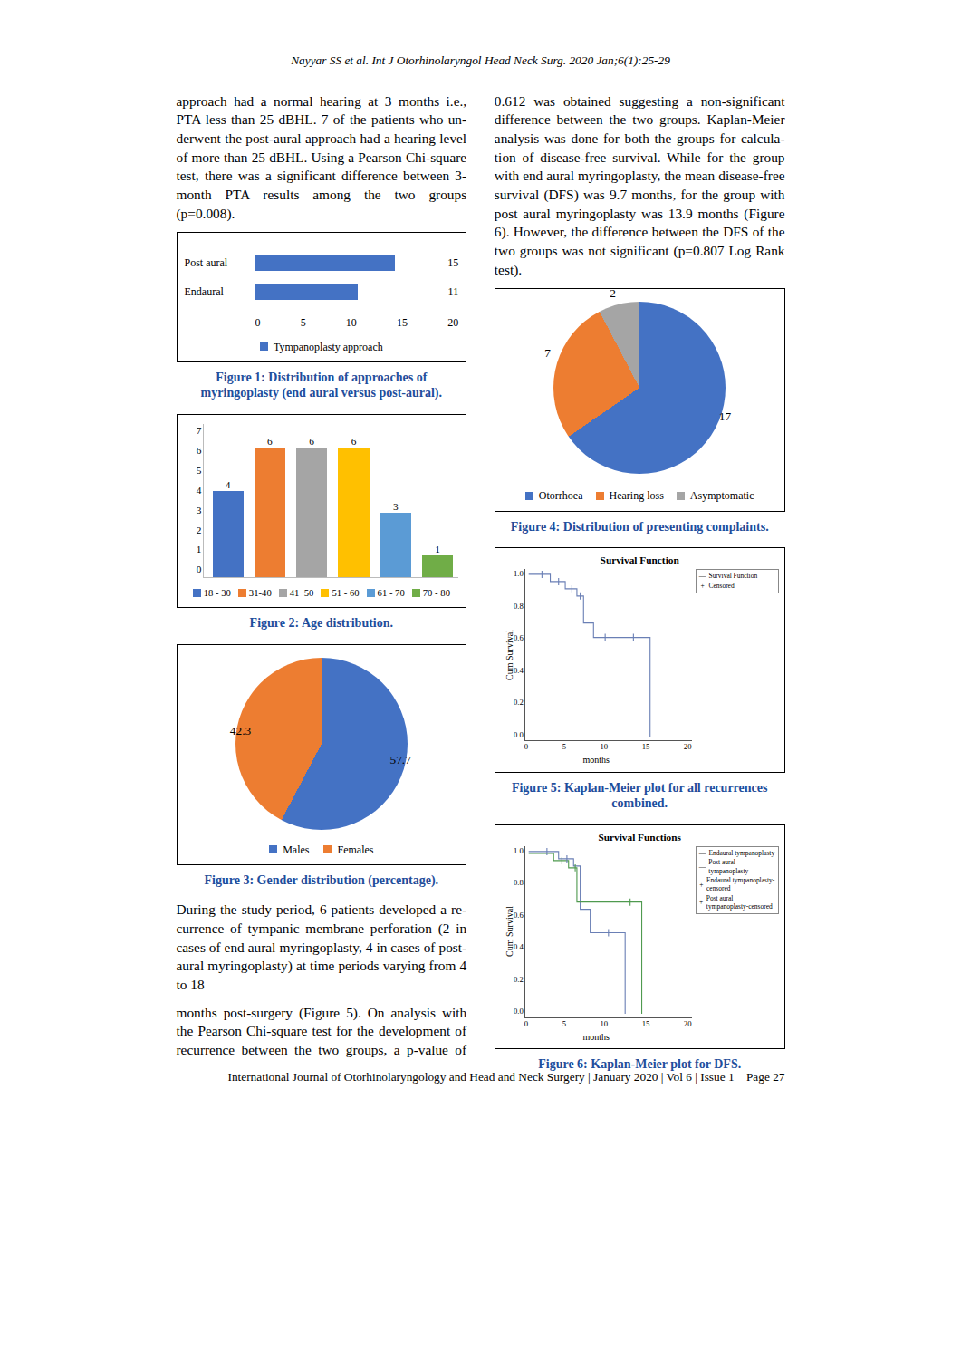Nayyar SS et al. Int J Otorhinolaryngol Head Neck Surg. 2020 Jan;6(1):25-29
approach had a normal hearing at 3 months i.e., PTA less than 25 dBHL. 7 of the patients who underwent the post-aural approach had a hearing level of more than 25 dBHL. Using a Pearson Chi-square test, there was a significant difference between 3-month PTA results among the two groups (p=0.008).
Post aural
15
Endaural
11
05101520
Tympanoplasty approach
Figure 1: Distribution of approaches of myringoplasty (end aural versus post-aural).
76543210
4
6
6
6
3
1
18 - 30
31-40
41 50
51 - 60
61 - 70
70 - 80
Figure 2: Age distribution.
42.3
57.7
Males Females
Figure 3: Gender distribution (percentage).
During the study period, 6 patients developed a recurrence of tympanic membrane perforation (2 in cases of end aural myringoplasty, 4 in cases of post-aural myringoplasty) at time periods varying from 4 to 18
months post-surgery (Figure 5). On analysis with the Pearson Chi-square test for the development of recurrence between the two groups, a p-value of 0.612 was obtained suggesting a non-significant difference between the two groups. Kaplan-Meier analysis was done for both the groups for calculation of disease-free survival. While for the group with end aural myringoplasty, the mean disease-free survival (DFS) was 9.7 months, for the group with post aural myringoplasty was 13.9 months (Figure 6). However, the difference between the DFS of the two groups was not significant (p=0.807 Log Rank test).
2
7
17
Otorrhoea Hearing loss Asymptomatic
Figure 4: Distribution of presenting complaints.
Survival Function
Cum Survival
1.00.80.60.40.20.0
05101520
months
—Survival Function
+Censored
Figure 5: Kaplan-Meier plot for all recurrences combined.
Survival Functions
Cum Survival
1.00.80.60.40.20.0
05101520
months
—Endaural tympanoplasty
—Post aural tympanoplasty
+Endaural tympanoplasty-censored
+Post aural tympanoplasty-censored
Figure 6: Kaplan-Meier plot for DFS.
International Journal of Otorhinolaryngology and Head and Neck Surgery | January 2020 | Vol 6 | Issue 1 Page 27